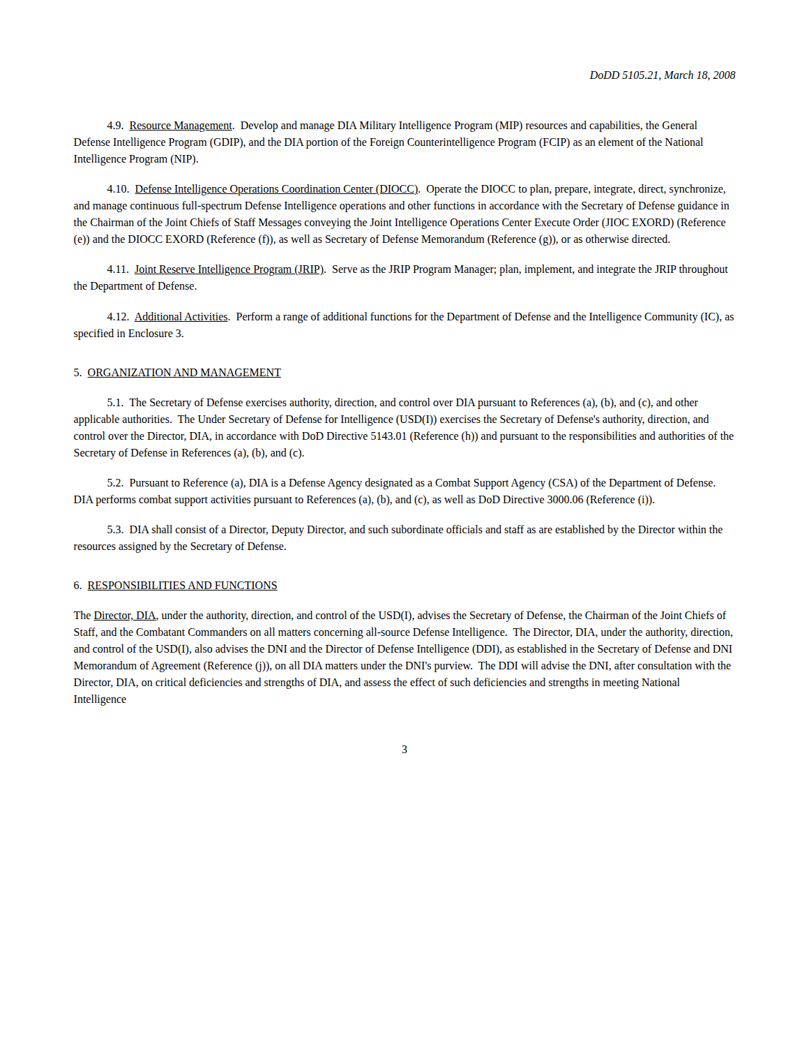DoDD 5105.21, March 18, 2008
4.9. Resource Management. Develop and manage DIA Military Intelligence Program (MIP) resources and capabilities, the General Defense Intelligence Program (GDIP), and the DIA portion of the Foreign Counterintelligence Program (FCIP) as an element of the National Intelligence Program (NIP).
4.10. Defense Intelligence Operations Coordination Center (DIOCC). Operate the DIOCC to plan, prepare, integrate, direct, synchronize, and manage continuous full-spectrum Defense Intelligence operations and other functions in accordance with the Secretary of Defense guidance in the Chairman of the Joint Chiefs of Staff Messages conveying the Joint Intelligence Operations Center Execute Order (JIOC EXORD) (Reference (e)) and the DIOCC EXORD (Reference (f)), as well as Secretary of Defense Memorandum (Reference (g)), or as otherwise directed.
4.11. Joint Reserve Intelligence Program (JRIP). Serve as the JRIP Program Manager; plan, implement, and integrate the JRIP throughout the Department of Defense.
4.12. Additional Activities. Perform a range of additional functions for the Department of Defense and the Intelligence Community (IC), as specified in Enclosure 3.
5. ORGANIZATION AND MANAGEMENT
5.1. The Secretary of Defense exercises authority, direction, and control over DIA pursuant to References (a), (b), and (c), and other applicable authorities. The Under Secretary of Defense for Intelligence (USD(I)) exercises the Secretary of Defense's authority, direction, and control over the Director, DIA, in accordance with DoD Directive 5143.01 (Reference (h)) and pursuant to the responsibilities and authorities of the Secretary of Defense in References (a), (b), and (c).
5.2. Pursuant to Reference (a), DIA is a Defense Agency designated as a Combat Support Agency (CSA) of the Department of Defense. DIA performs combat support activities pursuant to References (a), (b), and (c), as well as DoD Directive 3000.06 (Reference (i)).
5.3. DIA shall consist of a Director, Deputy Director, and such subordinate officials and staff as are established by the Director within the resources assigned by the Secretary of Defense.
6. RESPONSIBILITIES AND FUNCTIONS
The Director, DIA, under the authority, direction, and control of the USD(I), advises the Secretary of Defense, the Chairman of the Joint Chiefs of Staff, and the Combatant Commanders on all matters concerning all-source Defense Intelligence. The Director, DIA, under the authority, direction, and control of the USD(I), also advises the DNI and the Director of Defense Intelligence (DDI), as established in the Secretary of Defense and DNI Memorandum of Agreement (Reference (j)), on all DIA matters under the DNI's purview. The DDI will advise the DNI, after consultation with the Director, DIA, on critical deficiencies and strengths of DIA, and assess the effect of such deficiencies and strengths in meeting National Intelligence
3